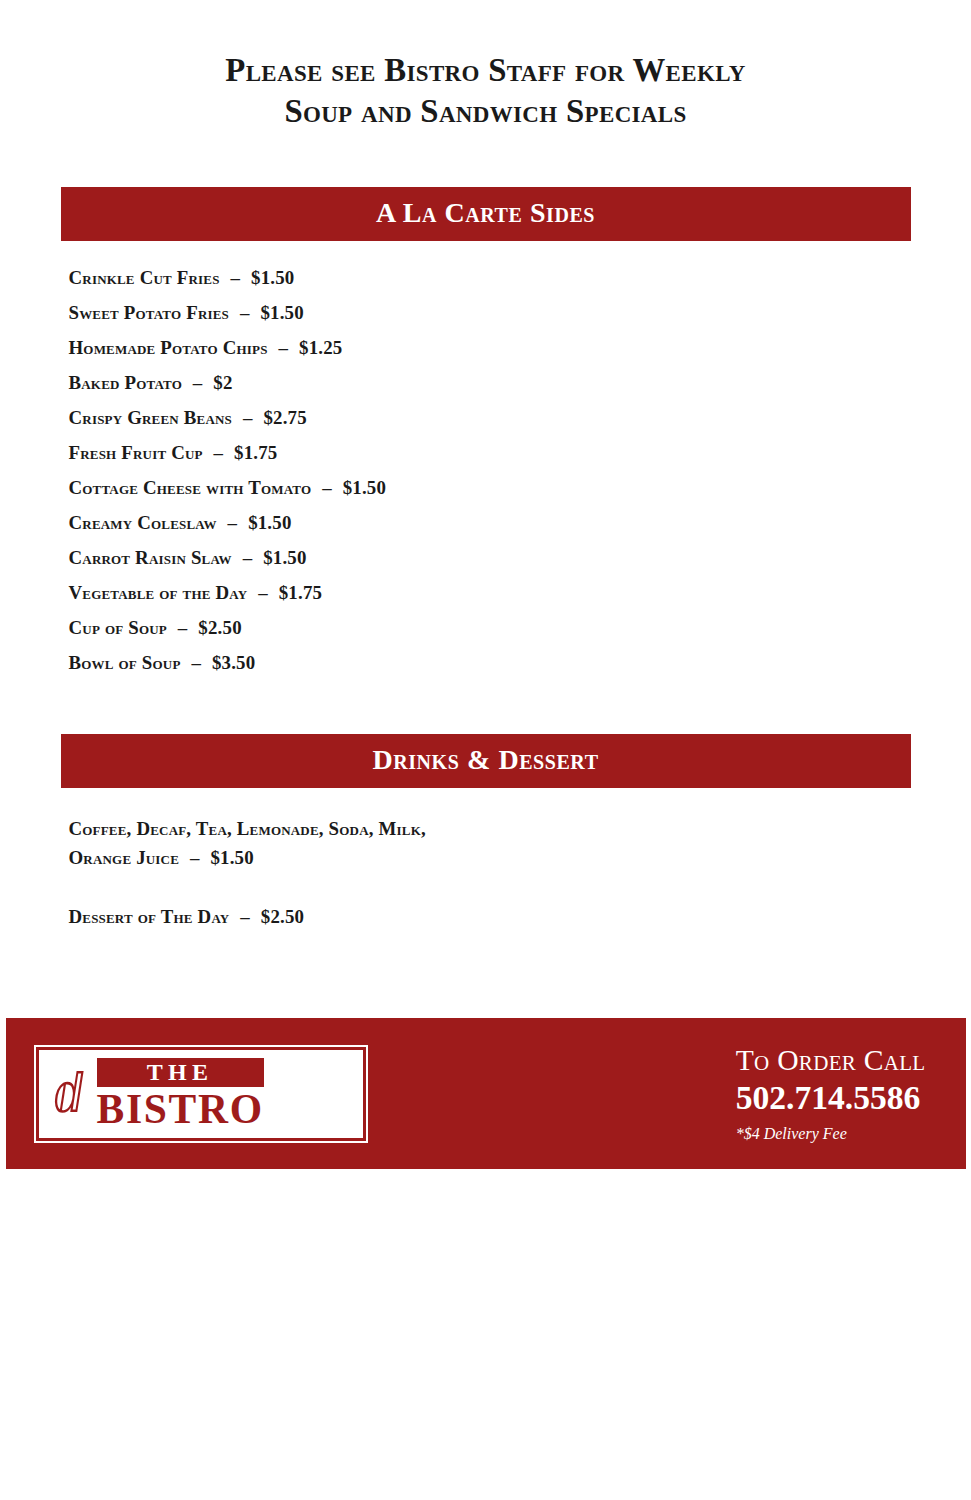Please see Bistro Staff for Weekly
Soup and Sandwich Specials
A La Carte Sides
Crinkle Cut Fries – $1.50
Sweet Potato Fries – $1.50
Homemade Potato Chips – $1.25
Baked Potato – $2
Crispy Green Beans – $2.75
Fresh Fruit Cup – $1.75
Cottage Cheese with Tomato – $1.50
Creamy Coleslaw – $1.50
Carrot Raisin Slaw – $1.50
Vegetable of the Day – $1.75
Cup of Soup – $2.50
Bowl of Soup – $3.50
Drinks & Dessert
Coffee, Decaf, Tea, Lemonade, Soda, Milk,
Orange Juice – $1.50
Dessert of The Day – $2.50
ⅆ THE BISTRO
To Order Call 502.714.5586 *$4 Delivery Fee